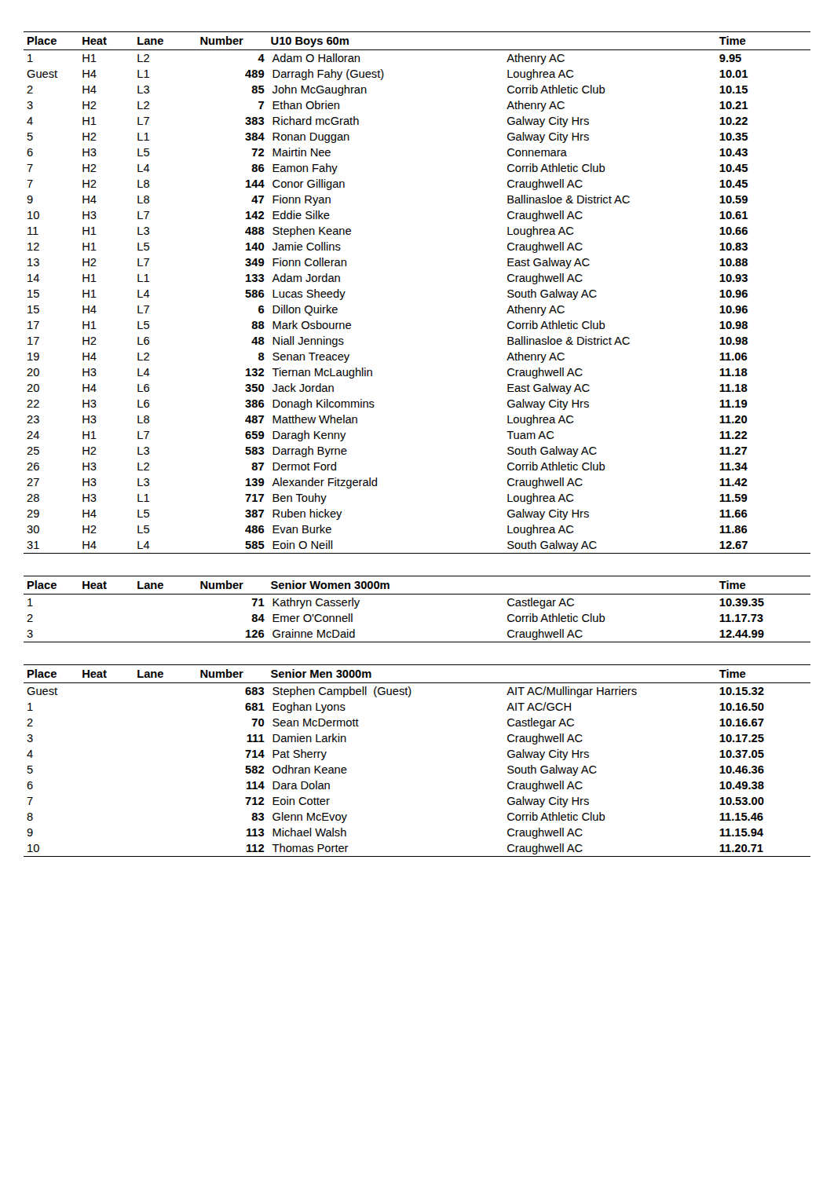| Place | Heat | Lane | Number | U10 Boys 60m | | Time |
| --- | --- | --- | --- | --- | --- | --- |
| 1 | H1 | L2 | 4 | Adam O Halloran | Athenry AC | 9.95 |
| Guest | H4 | L1 | 489 | Darragh Fahy (Guest) | Loughrea AC | 10.01 |
| 2 | H4 | L3 | 85 | John McGaughran | Corrib Athletic Club | 10.15 |
| 3 | H2 | L2 | 7 | Ethan Obrien | Athenry AC | 10.21 |
| 4 | H1 | L7 | 383 | Richard mcGrath | Galway City Hrs | 10.22 |
| 5 | H2 | L1 | 384 | Ronan Duggan | Galway City Hrs | 10.35 |
| 6 | H3 | L5 | 72 | Mairtin Nee | Connemara | 10.43 |
| 7 | H2 | L4 | 86 | Eamon Fahy | Corrib Athletic Club | 10.45 |
| 7 | H2 | L8 | 144 | Conor Gilligan | Craughwell AC | 10.45 |
| 9 | H4 | L8 | 47 | Fionn Ryan | Ballinasloe & District AC | 10.59 |
| 10 | H3 | L7 | 142 | Eddie Silke | Craughwell AC | 10.61 |
| 11 | H1 | L3 | 488 | Stephen Keane | Loughrea AC | 10.66 |
| 12 | H1 | L5 | 140 | Jamie Collins | Craughwell AC | 10.83 |
| 13 | H2 | L7 | 349 | Fionn Colleran | East Galway AC | 10.88 |
| 14 | H1 | L1 | 133 | Adam Jordan | Craughwell AC | 10.93 |
| 15 | H1 | L4 | 586 | Lucas Sheedy | South Galway AC | 10.96 |
| 15 | H4 | L7 | 6 | Dillon Quirke | Athenry AC | 10.96 |
| 17 | H1 | L5 | 88 | Mark Osbourne | Corrib Athletic Club | 10.98 |
| 17 | H2 | L6 | 48 | Niall Jennings | Ballinasloe & District AC | 10.98 |
| 19 | H4 | L2 | 8 | Senan Treacey | Athenry AC | 11.06 |
| 20 | H3 | L4 | 132 | Tiernan McLaughlin | Craughwell AC | 11.18 |
| 20 | H4 | L6 | 350 | Jack Jordan | East Galway AC | 11.18 |
| 22 | H3 | L6 | 386 | Donagh Kilcommins | Galway City Hrs | 11.19 |
| 23 | H3 | L8 | 487 | Matthew Whelan | Loughrea AC | 11.20 |
| 24 | H1 | L7 | 659 | Daragh Kenny | Tuam AC | 11.22 |
| 25 | H2 | L3 | 583 | Darragh Byrne | South Galway AC | 11.27 |
| 26 | H3 | L2 | 87 | Dermot Ford | Corrib Athletic Club | 11.34 |
| 27 | H3 | L3 | 139 | Alexander Fitzgerald | Craughwell AC | 11.42 |
| 28 | H3 | L1 | 717 | Ben Touhy | Loughrea AC | 11.59 |
| 29 | H4 | L5 | 387 | Ruben hickey | Galway City Hrs | 11.66 |
| 30 | H2 | L5 | 486 | Evan Burke | Loughrea AC | 11.86 |
| 31 | H4 | L4 | 585 | Eoin O Neill | South Galway AC | 12.67 |
| Place | Heat | Lane | Number | Senior Women 3000m | | Time |
| --- | --- | --- | --- | --- | --- | --- |
| 1 | | | 71 | Kathryn Casserly | Castlegar AC | 10.39.35 |
| 2 | | | 84 | Emer O'Connell | Corrib Athletic Club | 11.17.73 |
| 3 | | | 126 | Grainne McDaid | Craughwell AC | 12.44.99 |
| Place | Heat | Lane | Number | Senior Men 3000m | | Time |
| --- | --- | --- | --- | --- | --- | --- |
| Guest | | | 683 | Stephen Campbell (Guest) | AIT AC/Mullingar Harriers | 10.15.32 |
| 1 | | | 681 | Eoghan Lyons | AIT AC/GCH | 10.16.50 |
| 2 | | | 70 | Sean McDermott | Castlegar AC | 10.16.67 |
| 3 | | | 111 | Damien Larkin | Craughwell AC | 10.17.25 |
| 4 | | | 714 | Pat Sherry | Galway City Hrs | 10.37.05 |
| 5 | | | 582 | Odhran Keane | South Galway AC | 10.46.36 |
| 6 | | | 114 | Dara Dolan | Craughwell AC | 10.49.38 |
| 7 | | | 712 | Eoin Cotter | Galway City Hrs | 10.53.00 |
| 8 | | | 83 | Glenn McEvoy | Corrib Athletic Club | 11.15.46 |
| 9 | | | 113 | Michael Walsh | Craughwell AC | 11.15.94 |
| 10 | | | 112 | Thomas Porter | Craughwell AC | 11.20.71 |